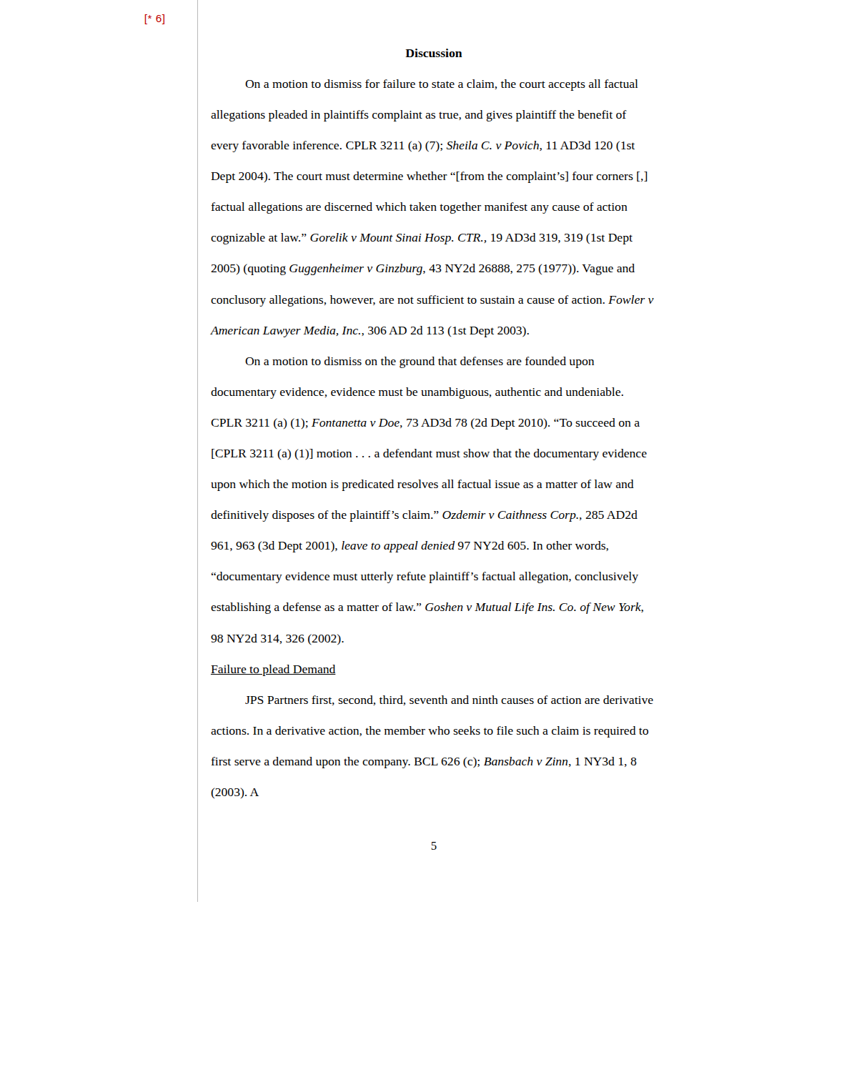[* 6]
Discussion
On a motion to dismiss for failure to state a claim, the court accepts all factual allegations pleaded in plaintiffs complaint as true, and gives plaintiff the benefit of every favorable inference. CPLR 3211 (a) (7); Sheila C. v Povich, 11 AD3d 120 (1st Dept 2004). The court must determine whether “[from the complaint’s] four corners [,] factual allegations are discerned which taken together manifest any cause of action cognizable at law.” Gorelik v Mount Sinai Hosp. CTR., 19 AD3d 319, 319 (1st Dept 2005) (quoting Guggenheimer v Ginzburg, 43 NY2d 26888, 275 (1977)). Vague and conclusory allegations, however, are not sufficient to sustain a cause of action. Fowler v American Lawyer Media, Inc., 306 AD 2d 113 (1st Dept 2003).
On a motion to dismiss on the ground that defenses are founded upon documentary evidence, evidence must be unambiguous, authentic and undeniable. CPLR 3211 (a) (1); Fontanetta v Doe, 73 AD3d 78 (2d Dept 2010). “To succeed on a [CPLR 3211 (a) (1)] motion . . . a defendant must show that the documentary evidence upon which the motion is predicated resolves all factual issue as a matter of law and definitively disposes of the plaintiff’s claim.” Ozdemir v Caithness Corp., 285 AD2d 961, 963 (3d Dept 2001), leave to appeal denied 97 NY2d 605. In other words, “documentary evidence must utterly refute plaintiff’s factual allegation, conclusively establishing a defense as a matter of law.” Goshen v Mutual Life Ins. Co. of New York, 98 NY2d 314, 326 (2002).
Failure to plead Demand
JPS Partners first, second, third, seventh and ninth causes of action are derivative actions. In a derivative action, the member who seeks to file such a claim is required to first serve a demand upon the company. BCL 626 (c); Bansbach v Zinn, 1 NY3d 1, 8 (2003). A
5